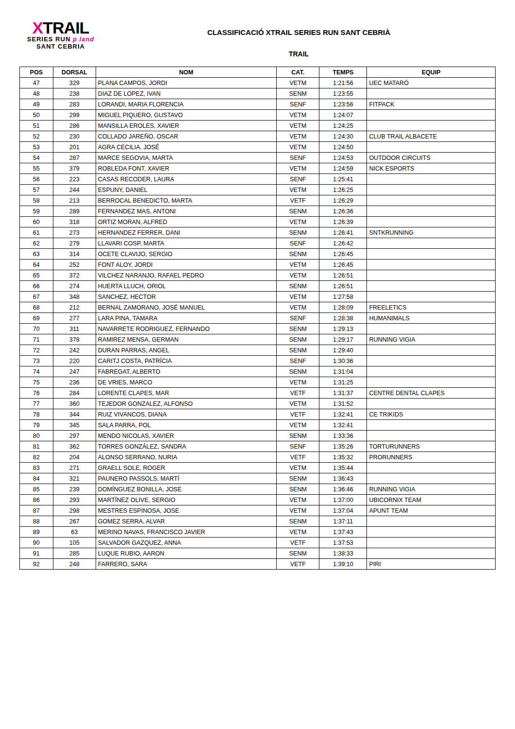XTRAIL
SERIES RUN p land
SANT CEBRIA
CLASSIFICACIÓ XTRAIL SERIES RUN SANT CEBRIÀ
TRAIL
| POS | DORSAL | NOM | CAT. | TEMPS | EQUIP |
| --- | --- | --- | --- | --- | --- |
| 47 | 329 | PLANA CAMPOS, JORDI | VETM | 1:21:56 | UEC MATARÓ |
| 48 | 238 | DIAZ DE LOPEZ, IVAN | SENM | 1:23:55 | |
| 49 | 283 | LORANDI, MARIA FLORENCIA | SENF | 1:23:56 | FITPACK |
| 50 | 299 | MIGUEL PIQUERO, GUSTAVO | VETM | 1:24:07 | |
| 51 | 286 | MANSILLA EROLES, XAVIER | VETM | 1:24:25 | |
| 52 | 230 | COLLADO JAREÑO, OSCAR | VETM | 1:24:30 | CLUB TRAIL ALBACETE |
| 53 | 201 | AGRA CECILIA, JOSÉ | VETM | 1:24:50 | |
| 54 | 287 | MARCE SEGOVIA, MARTA | SENF | 1:24:53 | OUTDOOR CIRCUITS |
| 55 | 379 | ROBLEDA FONT, XAVIER | VETM | 1:24:59 | NICK ESPORTS |
| 56 | 223 | CASAS RECODER, LAURA | SENF | 1:25:41 | |
| 57 | 244 | ESPUNY, DANIEL | VETM | 1:26:25 | |
| 58 | 213 | BERROCAL BENEDICTO, MARTA | VETF | 1:26:29 | |
| 59 | 289 | FERNANDEZ MAS, ANTONI | SENM | 1:26:36 | |
| 60 | 318 | ORTIZ MORAN, ALFRED | VETM | 1:26:39 | |
| 61 | 273 | HERNANDEZ FERRER, DANI | SENM | 1:26:41 | SNTKRUNNING |
| 62 | 279 | LLAVARI COSP, MARTA | SENF | 1:26:42 | |
| 63 | 314 | OCETE CLAVIJO, SERGIO | SENM | 1:26:45 | |
| 64 | 252 | FONT ALOY, JORDI | VETM | 1:26:45 | |
| 65 | 372 | VILCHEZ NARANJO, RAFAEL PEDRO | VETM | 1:26:51 | |
| 66 | 274 | HUERTA LLUCH, ORIOL | SENM | 1:26:51 | |
| 67 | 348 | SANCHEZ, HECTOR | VETM | 1:27:58 | |
| 68 | 212 | BERNAL ZAMORANO, JOSÉ MANUEL | VETM | 1:28:09 | FREELETICS |
| 69 | 277 | LARA PINA, TAMARA | SENF | 1:28:38 | HUMANIMALS |
| 70 | 311 | NAVARRETE RODRIGUEZ, FERNANDO | SENM | 1:29:13 | |
| 71 | 378 | RAMIREZ MENSA, GERMAN | SENM | 1:29:17 | RUNNING VIGIA |
| 72 | 242 | DURAN PARRAS, ANGEL | SENM | 1:29:40 | |
| 73 | 220 | CARITJ COSTA, PATRÍCIA | SENF | 1:30:36 | |
| 74 | 247 | FABREGAT, ALBERTO | SENM | 1:31:04 | |
| 75 | 236 | DE VRIES, MARCO | VETM | 1:31:25 | |
| 76 | 284 | LORENTE CLAPES, MAR | VETF | 1:31:37 | CENTRE DENTAL CLAPES |
| 77 | 360 | TEJEDOR GONZALEZ, ALFONSO | VETM | 1:31:52 | |
| 78 | 344 | RUIZ VIVANCOS, DIANA | VETF | 1:32:41 | CE TRIKIDS |
| 79 | 345 | SALA PARRA, POL | VETM | 1:32:41 | |
| 80 | 297 | MENDO NICOLAS, XAVIER | SENM | 1:33:36 | |
| 81 | 362 | TORRES GONZÁLEZ, SANDRA | SENF | 1:35:26 | TORTURUNNERS |
| 82 | 204 | ALONSO SERRANO, NURIA | VETF | 1:35:32 | PRORUNNERS |
| 83 | 271 | GRAELL SOLE, ROGER | VETM | 1:35:44 | |
| 84 | 321 | PAUNERO PASSOLS, MARTÍ | SENM | 1:36:43 | |
| 85 | 239 | DOMÍNGUEZ BONILLA, JOSE | SENM | 1:36:46 | RUNNING VIGIA |
| 86 | 293 | MARTÍNEZ OLIVE, SERGIO | VETM | 1:37:00 | UBICORNIX TEAM |
| 87 | 298 | MESTRES ESPINOSA, JOSE | VETM | 1:37:04 | APUNT TEAM |
| 88 | 267 | GOMEZ SERRA, ALVAR | SENM | 1:37:11 | |
| 89 | 63 | MERINO NAVAS, FRANCISCO JAVIER | VETM | 1:37:43 | |
| 90 | 105 | SALVADOR GAZQUEZ, ANNA | VETF | 1:37:53 | |
| 91 | 285 | LUQUE RUBIO, AARON | SENM | 1:38:33 | |
| 92 | 248 | FARRERO, SARA | VETF | 1:39:10 | PIRI |